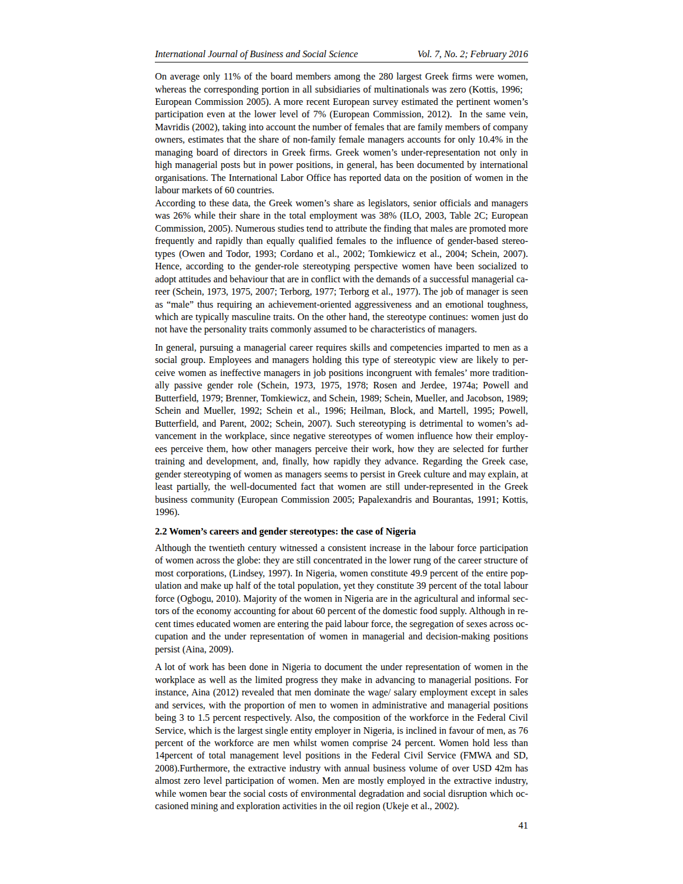International Journal of Business and Social Science Vol. 7, No. 2; February 2016
On average only 11% of the board members among the 280 largest Greek firms were women, whereas the corresponding portion in all subsidiaries of multinationals was zero (Kottis, 1996; European Commission 2005). A more recent European survey estimated the pertinent women’s participation even at the lower level of 7% (European Commission, 2012). In the same vein, Mavridis (2002), taking into account the number of females that are family members of company owners, estimates that the share of non-family female managers accounts for only 10.4% in the managing board of directors in Greek firms. Greek women’s under-representation not only in high managerial posts but in power positions, in general, has been documented by international organisations. The International Labor Office has reported data on the position of women in the labour markets of 60 countries.
According to these data, the Greek women’s share as legislators, senior officials and managers was 26% while their share in the total employment was 38% (ILO, 2003, Table 2C; European Commission, 2005). Numerous studies tend to attribute the finding that males are promoted more frequently and rapidly than equally qualified females to the influence of gender-based stereotypes (Owen and Todor, 1993; Cordano et al., 2002; Tomkiewicz et al., 2004; Schein, 2007). Hence, according to the gender-role stereotyping perspective women have been socialized to adopt attitudes and behaviour that are in conflict with the demands of a successful managerial career (Schein, 1973, 1975, 2007; Terborg, 1977; Terborg et al., 1977). The job of manager is seen as “male” thus requiring an achievement-oriented aggressiveness and an emotional toughness, which are typically masculine traits. On the other hand, the stereotype continues: women just do not have the personality traits commonly assumed to be characteristics of managers.
In general, pursuing a managerial career requires skills and competencies imparted to men as a social group. Employees and managers holding this type of stereotypic view are likely to perceive women as ineffective managers in job positions incongruent with females’ more traditionally passive gender role (Schein, 1973, 1975, 1978; Rosen and Jerdee, 1974a; Powell and Butterfield, 1979; Brenner, Tomkiewicz, and Schein, 1989; Schein, Mueller, and Jacobson, 1989; Schein and Mueller, 1992; Schein et al., 1996; Heilman, Block, and Martell, 1995; Powell, Butterfield, and Parent, 2002; Schein, 2007). Such stereotyping is detrimental to women’s advancement in the workplace, since negative stereotypes of women influence how their employees perceive them, how other managers perceive their work, how they are selected for further training and development, and, finally, how rapidly they advance. Regarding the Greek case, gender stereotyping of women as managers seems to persist in Greek culture and may explain, at least partially, the well-documented fact that women are still under-represented in the Greek business community (European Commission 2005; Papalexandris and Bourantas, 1991; Kottis, 1996).
2.2 Women’s careers and gender stereotypes: the case of Nigeria
Although the twentieth century witnessed a consistent increase in the labour force participation of women across the globe: they are still concentrated in the lower rung of the career structure of most corporations, (Lindsey, 1997). In Nigeria, women constitute 49.9 percent of the entire population and make up half of the total population, yet they constitute 39 percent of the total labour force (Ogbogu, 2010). Majority of the women in Nigeria are in the agricultural and informal sectors of the economy accounting for about 60 percent of the domestic food supply. Although in recent times educated women are entering the paid labour force, the segregation of sexes across occupation and the under representation of women in managerial and decision-making positions persist (Aina, 2009).
A lot of work has been done in Nigeria to document the under representation of women in the workplace as well as the limited progress they make in advancing to managerial positions. For instance, Aina (2012) revealed that men dominate the wage/ salary employment except in sales and services, with the proportion of men to women in administrative and managerial positions being 3 to 1.5 percent respectively. Also, the composition of the workforce in the Federal Civil Service, which is the largest single entity employer in Nigeria, is inclined in favour of men, as 76 percent of the workforce are men whilst women comprise 24 percent. Women hold less than 14percent of total management level positions in the Federal Civil Service (FMWA and SD, 2008).Furthermore, the extractive industry with annual business volume of over USD 42m has almost zero level participation of women. Men are mostly employed in the extractive industry, while women bear the social costs of environmental degradation and social disruption which occasioned mining and exploration activities in the oil region (Ukeje et al., 2002).
41